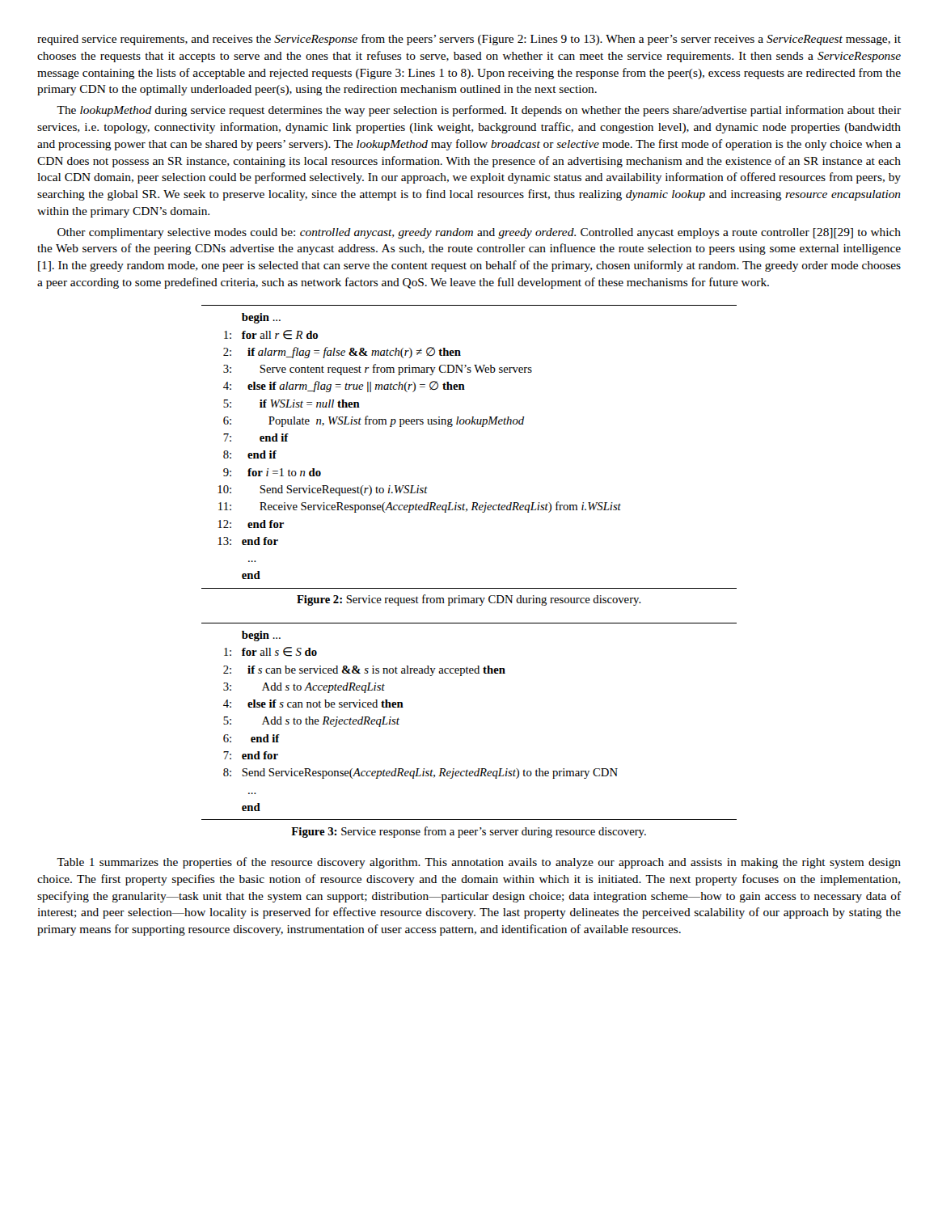required service requirements, and receives the ServiceResponse from the peers’ servers (Figure 2: Lines 9 to 13). When a peer’s server receives a ServiceRequest message, it chooses the requests that it accepts to serve and the ones that it refuses to serve, based on whether it can meet the service requirements. It then sends a ServiceResponse message containing the lists of acceptable and rejected requests (Figure 3: Lines 1 to 8). Upon receiving the response from the peer(s), excess requests are redirected from the primary CDN to the optimally underloaded peer(s), using the redirection mechanism outlined in the next section.
The lookupMethod during service request determines the way peer selection is performed. It depends on whether the peers share/advertise partial information about their services, i.e. topology, connectivity information, dynamic link properties (link weight, background traffic, and congestion level), and dynamic node properties (bandwidth and processing power that can be shared by peers’ servers). The lookupMethod may follow broadcast or selective mode. The first mode of operation is the only choice when a CDN does not possess an SR instance, containing its local resources information. With the presence of an advertising mechanism and the existence of an SR instance at each local CDN domain, peer selection could be performed selectively. In our approach, we exploit dynamic status and availability information of offered resources from peers, by searching the global SR. We seek to preserve locality, since the attempt is to find local resources first, thus realizing dynamic lookup and increasing resource encapsulation within the primary CDN’s domain.
Other complimentary selective modes could be: controlled anycast, greedy random and greedy ordered. Controlled anycast employs a route controller [28][29] to which the Web servers of the peering CDNs advertise the anycast address. As such, the route controller can influence the route selection to peers using some external intelligence [1]. In the greedy random mode, one peer is selected that can serve the content request on behalf of the primary, chosen uniformly at random. The greedy order mode chooses a peer according to some predefined criteria, such as network factors and QoS. We leave the full development of these mechanisms for future work.
| | begin ... |
| 1: | for all r ∈ R do |
| 2: | if alarm_flag = false && match ( r ) ≠ ∅ then |
| 3: | Serve content request r from primary CDN’s Web servers |
| 4: | else if alarm_flag = true // match ( r ) = ∅ then |
| 5: | if WSList = null then |
| 6: | Populate n , WSList from p peers using lookupMethod |
| 7: | end if |
| 8: | end if |
| 9: | for i =1 to n do |
| 10: | Send ServiceRequest( r ) to i.WSList |
| 11: | Receive ServiceResponse( AcceptedReqList , RejectedReqList ) from i.WSList |
| 12: | end for |
| 13: | end for |
| | ... |
| | end |
Figure 2: Service request from primary CDN during resource discovery.
| | begin ... |
| 1: | for all s ∈ S do |
| 2: | if s can be serviced && s is not already accepted then |
| 3: | Add s to AcceptedReqList |
| 4: | else if s can not be serviced then |
| 5: | Add s to the RejectedReqList |
| 6: | end if |
| 7: | end for |
| 8: | Send ServiceResponse( AcceptedReqList , RejectedReqList ) to the primary CDN |
| | ... |
| | end |
Figure 3: Service response from a peer’s server during resource discovery.
Table 1 summarizes the properties of the resource discovery algorithm. This annotation avails to analyze our approach and assists in making the right system design choice. The first property specifies the basic notion of resource discovery and the domain within which it is initiated. The next property focuses on the implementation, specifying the granularity—task unit that the system can support; distribution—particular design choice; data integration scheme—how to gain access to necessary data of interest; and peer selection—how locality is preserved for effective resource discovery. The last property delineates the perceived scalability of our approach by stating the primary means for supporting resource discovery, instrumentation of user access pattern, and identification of available resources.